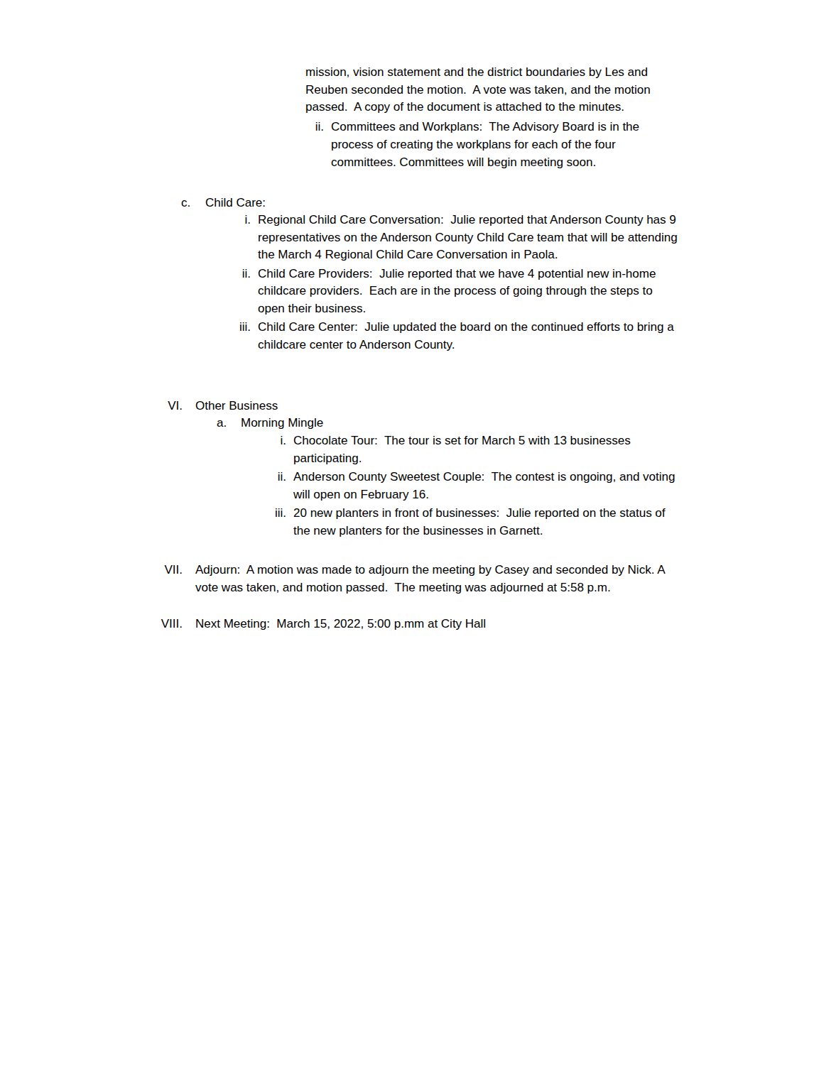mission, vision statement and the district boundaries by Les and Reuben seconded the motion. A vote was taken, and the motion passed. A copy of the document is attached to the minutes.
ii. Committees and Workplans: The Advisory Board is in the process of creating the workplans for each of the four committees. Committees will begin meeting soon.
c. Child Care:
i. Regional Child Care Conversation: Julie reported that Anderson County has 9 representatives on the Anderson County Child Care team that will be attending the March 4 Regional Child Care Conversation in Paola.
ii. Child Care Providers: Julie reported that we have 4 potential new in-home childcare providers. Each are in the process of going through the steps to open their business.
iii. Child Care Center: Julie updated the board on the continued efforts to bring a childcare center to Anderson County.
VI. Other Business
a. Morning Mingle
i. Chocolate Tour: The tour is set for March 5 with 13 businesses participating.
ii. Anderson County Sweetest Couple: The contest is ongoing, and voting will open on February 16.
iii. 20 new planters in front of businesses: Julie reported on the status of the new planters for the businesses in Garnett.
VII. Adjourn: A motion was made to adjourn the meeting by Casey and seconded by Nick. A vote was taken, and motion passed. The meeting was adjourned at 5:58 p.m.
VIII. Next Meeting: March 15, 2022, 5:00 p.mm at City Hall